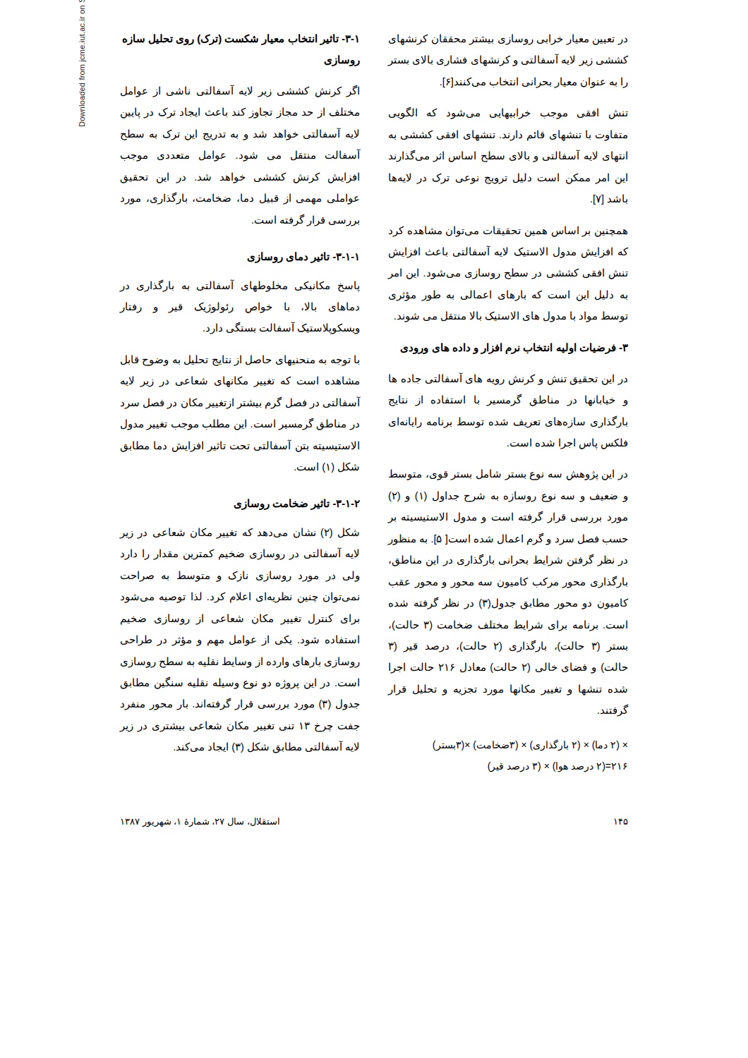Downloaded from jcme.iut.ac.ir on Sunday July 3rd 2022
در تعیین معیار خرابی روسازی بیشتر محققان کرنشهای کششی زیر لایه آسفالتی و کرنشهای فشاری بالای بستر را به عنوان معیار بحرانی انتخاب می‌کنند[۶].
تنش افقی موجب خرابیهایی می‌شود که الگویی متفاوت با تنشهای قائم دارند. تنشهای افقی کششی به انتهای لایه آسفالتی و بالای سطح اساس اثر می‌گذارند این امر ممکن است دلیل ترویج نوعی ترک در لایه‌ها باشد [۷].
همچنین بر اساس همین تحقیقات می‌توان مشاهده کرد که افزایش مدول الاستیک لایه آسفالتی باعث افزایش تنش افقی کششی در سطح روسازی می‌شود. این امر به دلیل این است که بارهای اعمالی به طور مؤثری توسط مواد با مدول های الاستیک بالا منتقل می شوند.
۳- فرضیات اولیه انتخاب نرم افزار و داده های ورودی
در این تحقیق تنش و کرنش رویه های آسفالتی جاده ها و خیابانها در مناطق گرمسیر با استفاده از نتایج بارگذاری سازه‌های تعریف شده توسط برنامه رایانه‌ای فلکس پاس اجرا شده است.
در این پژوهش سه نوع بستر شامل بستر قوی، متوسط و ضعیف و سه نوع روسازه به شرح جداول (۱) و (۲) مورد بررسی قرار گرفته است و مدول الاستیسیته بر حسب فصل سرد و گرم اعمال شده است[ ۵]. به منظور در نظر گرفتن شرایط بحرانی بارگذاری در این مناطق، بارگذاری محور مرکب کامیون سه محور و محور عقب کامیون دو محور مطابق جدول(۳) در نظر گرفته شده است. برنامه برای شرایط مختلف ضخامت (۳ حالت)، بستر (۳ حالت)، بارگذاری (۲ حالت)، درصد قیر (۳ حالت) و فضای خالی (۲ حالت) معادل ۲۱۶ حالت اجرا شده تنشها و تغییر مکانها مورد تجزیه و تحلیل قرار گرفتند.
× (۲ دما) × (۲ بارگذاری) × (۳ضخامت) ×(۳بستر)
۲۱۶=(۲ درصد هوا) × (۳ درصد قیر)
۳-۱- تاثیر انتخاب معیار شکست (ترک) روی تحلیل سازه روسازی
اگر کرنش کششی زیر لایه آسفالتی ناشی از عوامل مختلف از حد مجاز تجاوز کند باعث ایجاد ترک در پایین لایه آسفالتی خواهد شد و به تدریج این ترک به سطح آسفالت منتقل می شود. عوامل متعددی موجب افزایش کرنش کششی خواهد شد. در این تحقیق عواملی مهمی از قبیل دما، ضخامت، بارگذاری، مورد بررسی قرار گرفته است.
۳-۱-۱- تاثیر دمای روسازی
پاسخ مکانیکی مخلوطهای آسفالتی به بارگذاری در دماهای بالا، با خواص رئولوژیک قیر و رفتار ویسکوپلاستیک آسفالت بستگی دارد.
با توجه به منحنیهای حاصل از نتایج تحلیل به وضوح قابل مشاهده است که تغییر مکانهای شعاعی در زیر لایه آسفالتی در فصل گرم بیشتر ازتغییر مکان در فصل سرد در مناطق گرمسیر است. این مطلب موجب تغییر مدول الاستیسیته بتن آسفالتی تحت تاثیر افزایش دما مطابق شکل (۱) است.
۳-۱-۲- تاثیر ضخامت روسازی
شکل (۲) نشان می‌دهد که تغییر مکان شعاعی در زیر لایه آسفالتی در روسازی ضخیم کمترین مقدار را دارد ولی در مورد روسازی نازک و متوسط به صراحت نمی‌توان چنین نظریه‌ای اعلام کرد. لذا توصیه می‌شود برای کنترل تغییر مکان شعاعی از روسازی ضخیم استفاده شود. یکی از عوامل مهم و مؤثر در طراحی روسازی بارهای وارده از وسایط نقلیه به سطح روسازی است. در این پروژه دو نوع وسیله نقلیه سنگین مطابق جدول (۳) مورد بررسی قرار گرفته‌اند. بار محور منفرد جفت چرخ ۱۳ تنی تغییر مکان شعاعی بیشتری در زیر لایه آسفالتی مطابق شکل (۳) ایجاد می‌کند.
۱۴۵
استقلال، سال ۲۷، شمارۀ ۱، شهریور ۱۳۸۷